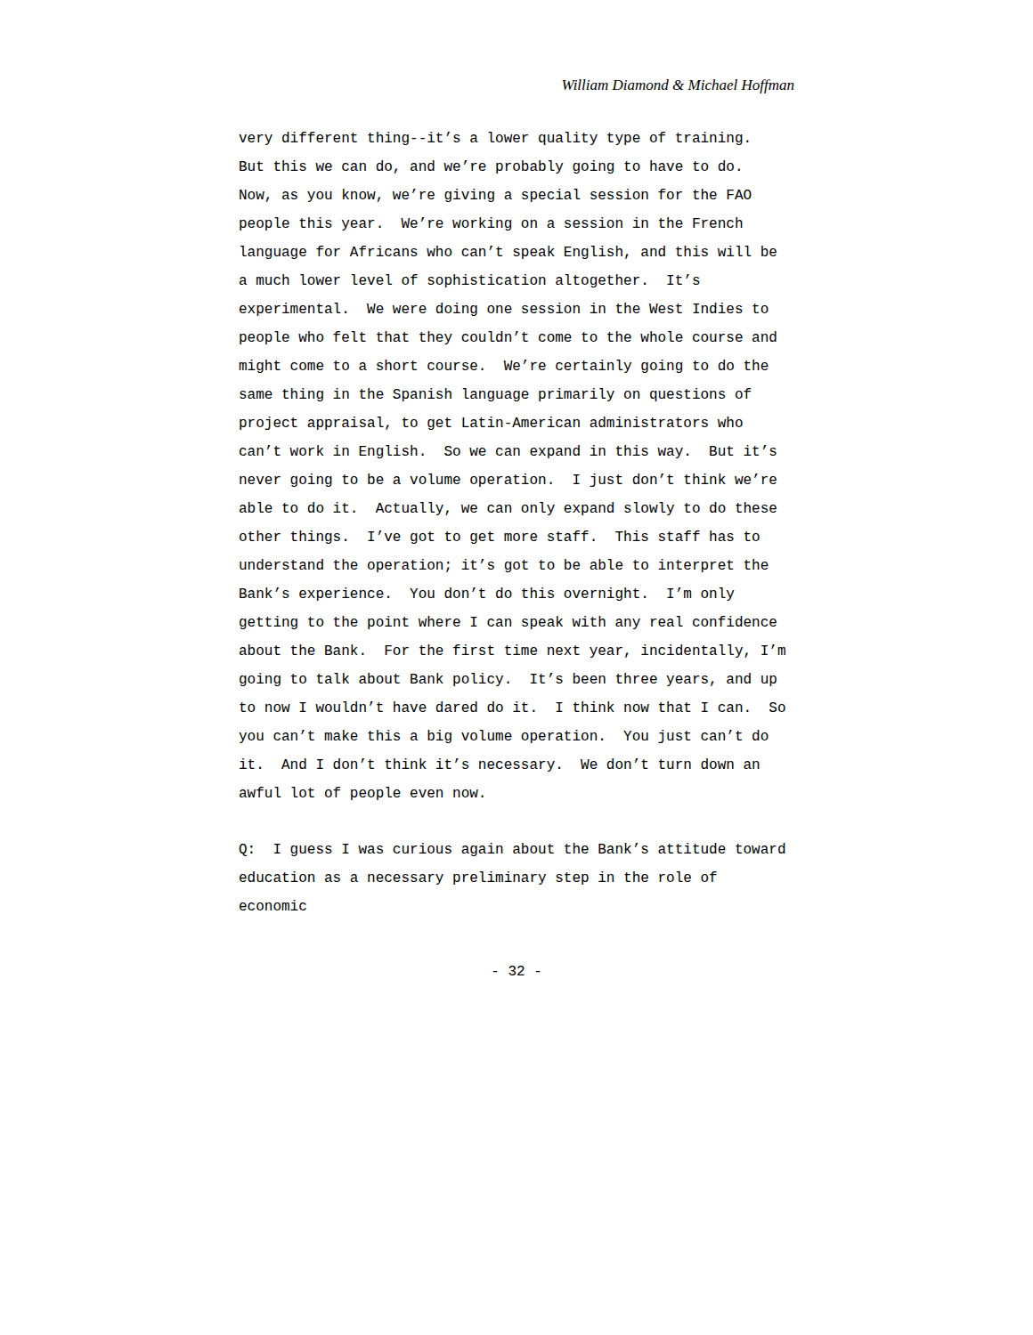William Diamond & Michael Hoffman
very different thing--it’s a lower quality type of training. But this we can do, and we’re probably going to have to do. Now, as you know, we’re giving a special session for the FAO people this year. We’re working on a session in the French language for Africans who can’t speak English, and this will be a much lower level of sophistication altogether. It’s experimental. We were doing one session in the West Indies to people who felt that they couldn’t come to the whole course and might come to a short course. We’re certainly going to do the same thing in the Spanish language primarily on questions of project appraisal, to get Latin-American administrators who can’t work in English. So we can expand in this way. But it’s never going to be a volume operation. I just don’t think we’re able to do it. Actually, we can only expand slowly to do these other things. I’ve got to get more staff. This staff has to understand the operation; it’s got to be able to interpret the Bank’s experience. You don’t do this overnight. I’m only getting to the point where I can speak with any real confidence about the Bank. For the first time next year, incidentally, I’m going to talk about Bank policy. It’s been three years, and up to now I wouldn’t have dared do it. I think now that I can. So you can’t make this a big volume operation. You just can’t do it. And I don’t think it’s necessary. We don’t turn down an awful lot of people even now.
Q: I guess I was curious again about the Bank’s attitude toward education as a necessary preliminary step in the role of economic
- 32 -